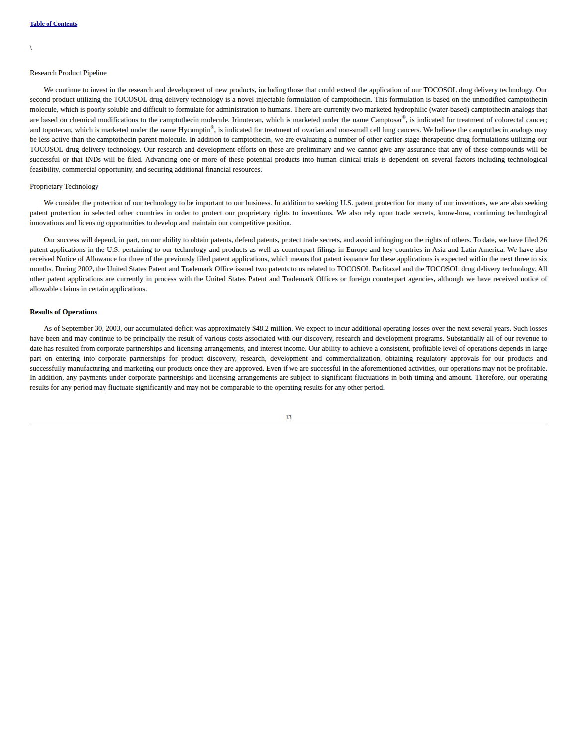Table of Contents
\
Research Product Pipeline
We continue to invest in the research and development of new products, including those that could extend the application of our TOCOSOL drug delivery technology. Our second product utilizing the TOCOSOL drug delivery technology is a novel injectable formulation of camptothecin. This formulation is based on the unmodified camptothecin molecule, which is poorly soluble and difficult to formulate for administration to humans. There are currently two marketed hydrophilic (water-based) camptothecin analogs that are based on chemical modifications to the camptothecin molecule. Irinotecan, which is marketed under the name Camptosar®, is indicated for treatment of colorectal cancer; and topotecan, which is marketed under the name Hycamptin®, is indicated for treatment of ovarian and non-small cell lung cancers. We believe the camptothecin analogs may be less active than the camptothecin parent molecule. In addition to camptothecin, we are evaluating a number of other earlier-stage therapeutic drug formulations utilizing our TOCOSOL drug delivery technology. Our research and development efforts on these are preliminary and we cannot give any assurance that any of these compounds will be successful or that INDs will be filed. Advancing one or more of these potential products into human clinical trials is dependent on several factors including technological feasibility, commercial opportunity, and securing additional financial resources.
Proprietary Technology
We consider the protection of our technology to be important to our business. In addition to seeking U.S. patent protection for many of our inventions, we are also seeking patent protection in selected other countries in order to protect our proprietary rights to inventions. We also rely upon trade secrets, know-how, continuing technological innovations and licensing opportunities to develop and maintain our competitive position.
Our success will depend, in part, on our ability to obtain patents, defend patents, protect trade secrets, and avoid infringing on the rights of others. To date, we have filed 26 patent applications in the U.S. pertaining to our technology and products as well as counterpart filings in Europe and key countries in Asia and Latin America. We have also received Notice of Allowance for three of the previously filed patent applications, which means that patent issuance for these applications is expected within the next three to six months. During 2002, the United States Patent and Trademark Office issued two patents to us related to TOCOSOL Paclitaxel and the TOCOSOL drug delivery technology. All other patent applications are currently in process with the United States Patent and Trademark Offices or foreign counterpart agencies, although we have received notice of allowable claims in certain applications.
Results of Operations
As of September 30, 2003, our accumulated deficit was approximately $48.2 million. We expect to incur additional operating losses over the next several years. Such losses have been and may continue to be principally the result of various costs associated with our discovery, research and development programs. Substantially all of our revenue to date has resulted from corporate partnerships and licensing arrangements, and interest income. Our ability to achieve a consistent, profitable level of operations depends in large part on entering into corporate partnerships for product discovery, research, development and commercialization, obtaining regulatory approvals for our products and successfully manufacturing and marketing our products once they are approved. Even if we are successful in the aforementioned activities, our operations may not be profitable. In addition, any payments under corporate partnerships and licensing arrangements are subject to significant fluctuations in both timing and amount. Therefore, our operating results for any period may fluctuate significantly and may not be comparable to the operating results for any other period.
13